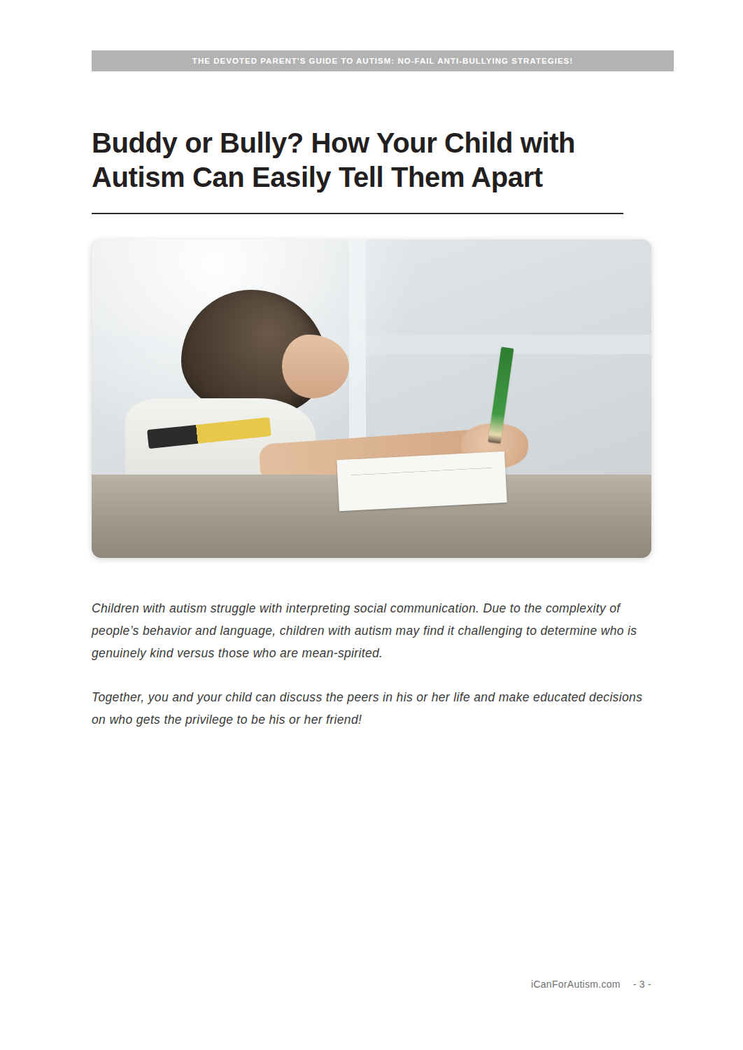The Devoted Parent's Guide to Autism: No-Fail Anti-Bullying Strategies!
Buddy or Bully? How Your Child with Autism Can Easily Tell Them Apart
Children with autism struggle with interpreting social communication. Due to the complexity of people’s behavior and language, children with autism may find it challenging to determine who is genuinely kind versus those who are mean-spirited.
Together, you and your child can discuss the peers in his or her life and make educated decisions on who gets the privilege to be his or her friend!
iCanForAutism.com- 3 -